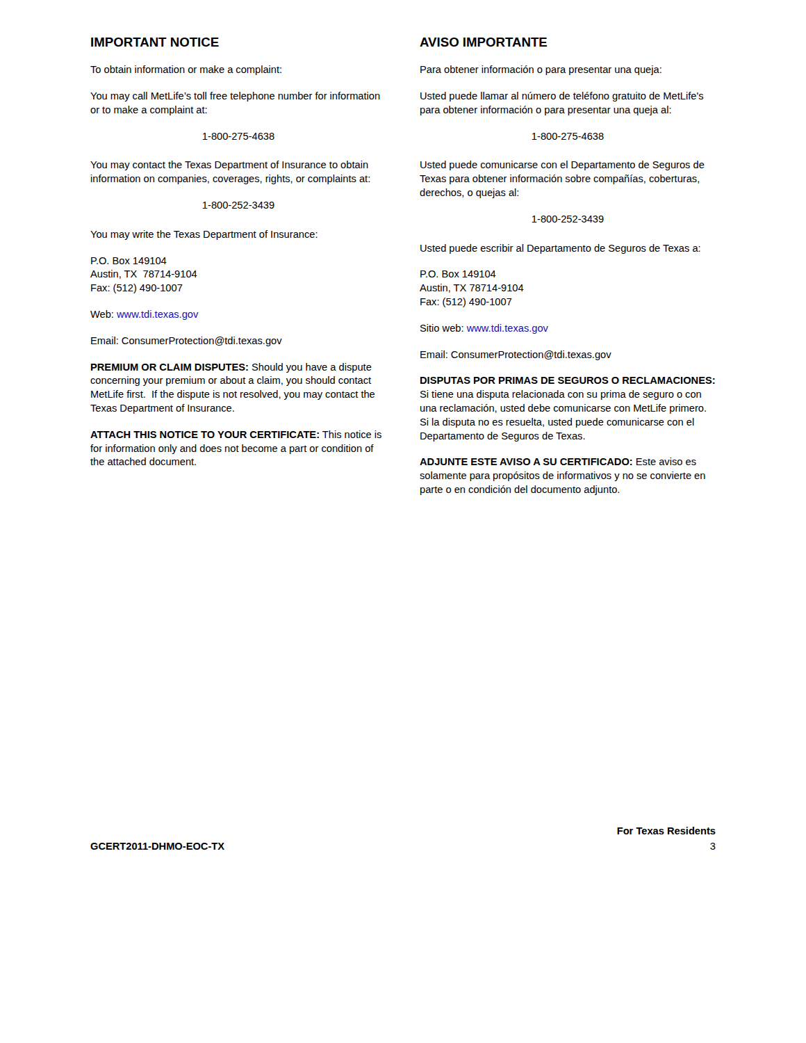IMPORTANT NOTICE
To obtain information or make a complaint:
You may call MetLife’s toll free telephone number for information or to make a complaint at:
1-800-275-4638
You may contact the Texas Department of Insurance to obtain information on companies, coverages, rights, or complaints at:
1-800-252-3439
You may write the Texas Department of Insurance:
P.O. Box 149104
Austin, TX 78714-9104
Fax: (512) 490-1007
Web: www.tdi.texas.gov
Email: ConsumerProtection@tdi.texas.gov
PREMIUM OR CLAIM DISPUTES: Should you have a dispute concerning your premium or about a claim, you should contact MetLife first. If the dispute is not resolved, you may contact the Texas Department of Insurance.
ATTACH THIS NOTICE TO YOUR CERTIFICATE: This notice is for information only and does not become a part or condition of the attached document.
AVISO IMPORTANTE
Para obtener información o para presentar una queja:
Usted puede llamar al número de teléfono gratuito de MetLife's para obtener información o para presentar una queja al:
1-800-275-4638
Usted puede comunicarse con el Departamento de Seguros de Texas para obtener información sobre compañías, coberturas, derechos, o quejas al:
1-800-252-3439
Usted puede escribir al Departamento de Seguros de Texas a:
P.O. Box 149104
Austin, TX 78714-9104
Fax: (512) 490-1007
Sitio web: www.tdi.texas.gov
Email: ConsumerProtection@tdi.texas.gov
DISPUTAS POR PRIMAS DE SEGUROS O RECLAMACIONES: Si tiene una disputa relacionada con su prima de seguro o con una reclamación, usted debe comunicarse con MetLife primero. Si la disputa no es resuelta, usted puede comunicarse con el Departamento de Seguros de Texas.
ADJUNTE ESTE AVISO A SU CERTIFICADO: Este aviso es solamente para propósitos de informativos y no se convierte en parte o en condición del documento adjunto.
For Texas Residents
GCERT2011-DHMO-EOC-TX 3